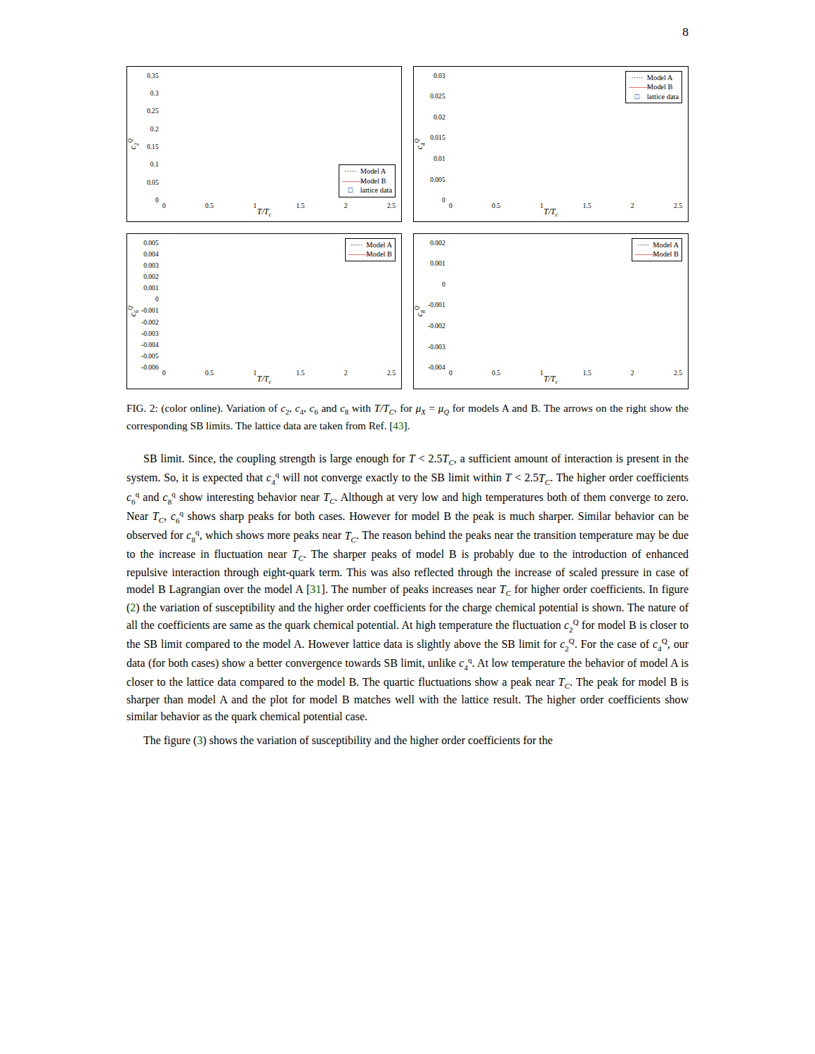8
c2Q
0.350.30.250.20.150.10.050
00.511.522.5
T/Tc
····· Model A
——— Model B
□ lattice data
c4Q
0.030.0250.020.0150.010.0050
00.511.522.5
T/Tc
····· Model A
——— Model B
□ lattice data
c6Q
0.0050.0040.0030.0020.0010-0.001-0.002-0.003-0.004-0.005-0.006
00.511.522.5
T/Tc
····· Model A
——— Model B
c8Q
0.0020.0010-0.001-0.002-0.003-0.004
00.511.522.5
T/Tc
····· Model A
——— Model B
FIG. 2: (color online). Variation of c2, c4, c6 and c8 with T/TC, for μX = μQ for models A and B. The arrows on the right show the corresponding SB limits. The lattice data are taken from Ref. [43].
SB limit. Since, the coupling strength is large enough for T < 2.5TC, a sufficient amount of interaction is present in the system. So, it is expected that c4q will not converge exactly to the SB limit within T < 2.5TC. The higher order coefficients c6q and c8q show interesting behavior near TC. Although at very low and high temperatures both of them converge to zero. Near TC, c6q shows sharp peaks for both cases. However for model B the peak is much sharper. Similar behavior can be observed for c8q, which shows more peaks near TC. The reason behind the peaks near the transition temperature may be due to the increase in fluctuation near TC. The sharper peaks of model B is probably due to the introduction of enhanced repulsive interaction through eight-quark term. This was also reflected through the increase of scaled pressure in case of model B Lagrangian over the model A [31]. The number of peaks increases near TC for higher order coefficients. In figure (2) the variation of susceptibility and the higher order coefficients for the charge chemical potential is shown. The nature of all the coefficients are same as the quark chemical potential. At high temperature the fluctuation c2Q for model B is closer to the SB limit compared to the model A. However lattice data is slightly above the SB limit for c2Q. For the case of c4Q, our data (for both cases) show a better convergence towards SB limit, unlike c4q. At low temperature the behavior of model A is closer to the lattice data compared to the model B. The quartic fluctuations show a peak near TC. The peak for model B is sharper than model A and the plot for model B matches well with the lattice result. The higher order coefficients show similar behavior as the quark chemical potential case.
The figure (3) shows the variation of susceptibility and the higher order coefficients for the